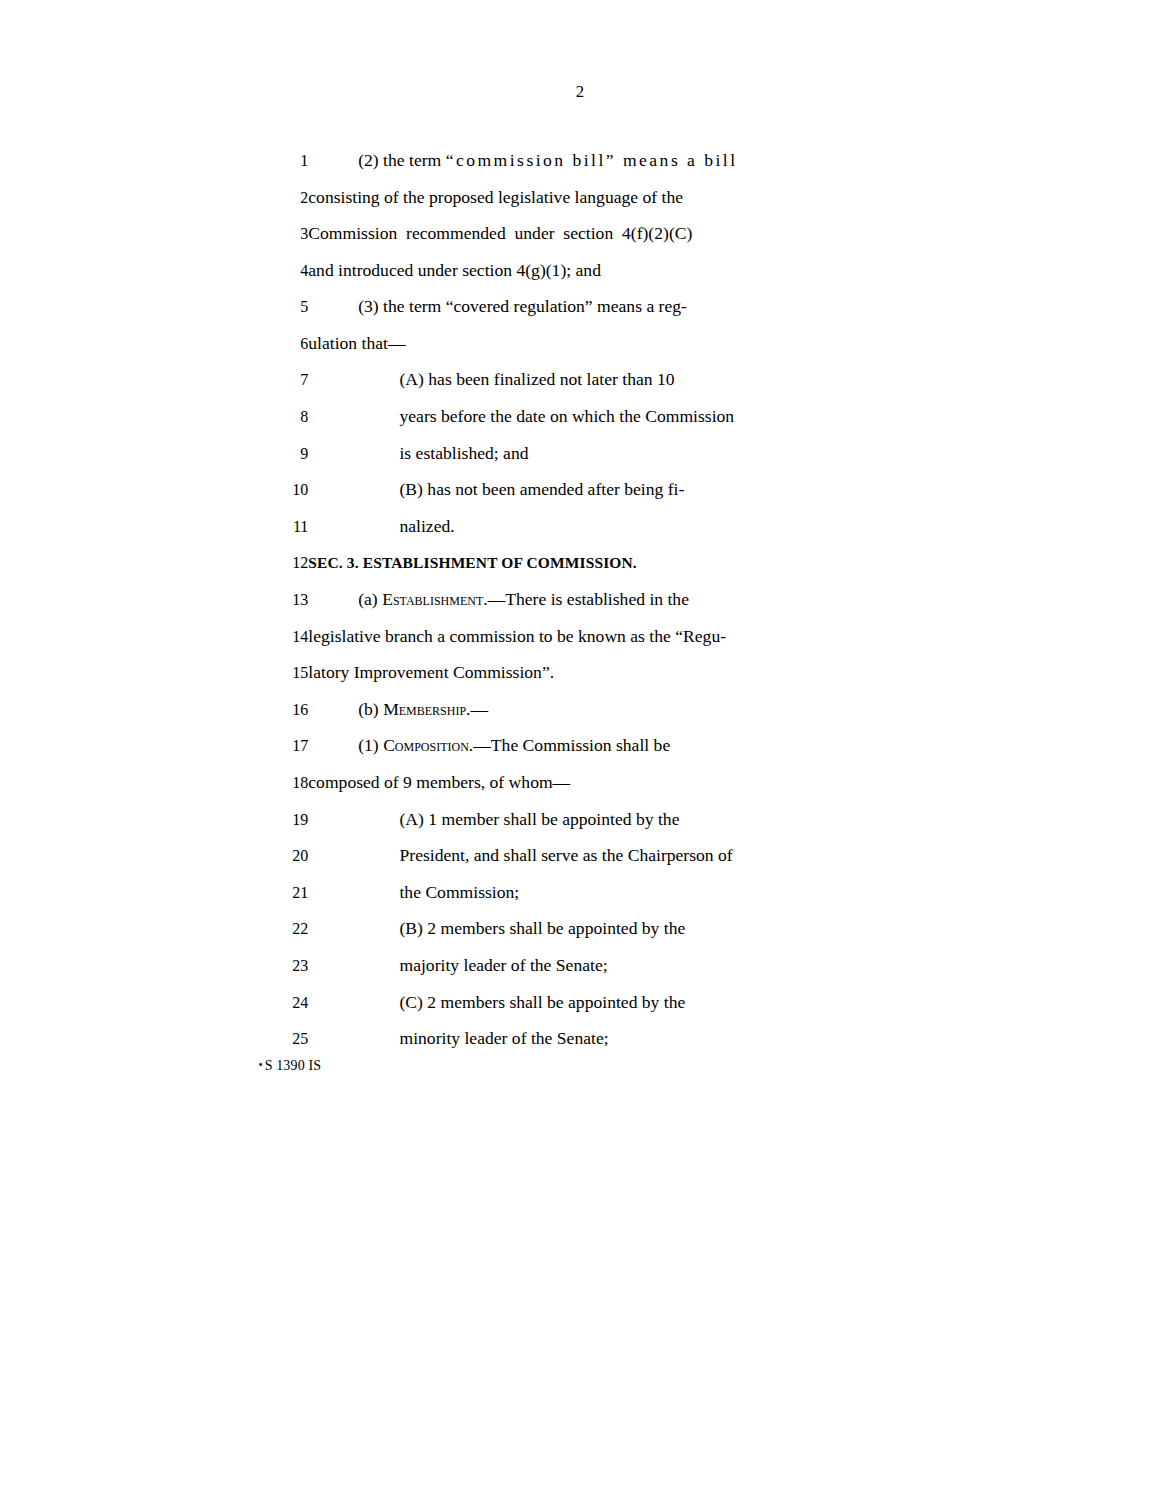2
| 1 | (2) the term “commission bill” means a bill |
| 2 | consisting of the proposed legislative language of the |
| 3 | Commission recommended under section 4(f)(2)(C) |
| 4 | and introduced under section 4(g)(1); and |
| 5 | (3) the term “covered regulation” means a reg- |
| 6 | ulation that— |
| 7 | (A) has been finalized not later than 10 |
| 8 | years before the date on which the Commission |
| 9 | is established; and |
| 10 | (B) has not been amended after being fi- |
| 11 | nalized. |
| 12 | SEC. 3. ESTABLISHMENT OF COMMISSION. |
| 13 | (a) Establishment. —There is established in the |
| 14 | legislative branch a commission to be known as the “Regu- |
| 15 | latory Improvement Commission”. |
| 16 | (b) Membership. — |
| 17 | (1) Composition. —The Commission shall be |
| 18 | composed of 9 members, of whom— |
| 19 | (A) 1 member shall be appointed by the |
| 20 | President, and shall serve as the Chairperson of |
| 21 | the Commission; |
| 22 | (B) 2 members shall be appointed by the |
| 23 | majority leader of the Senate; |
| 24 | (C) 2 members shall be appointed by the |
| 25 | minority leader of the Senate; |
•S 1390 IS